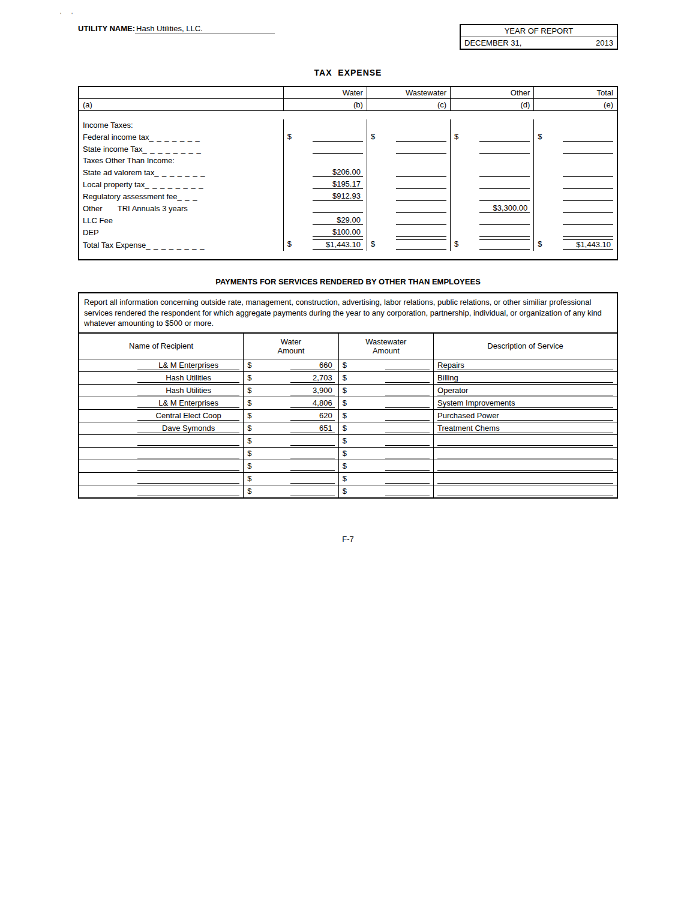‘ ‘
UTILITY NAME:Hash Utilities, LLC.
YEAR OF REPORT
DECEMBER 31, 2013
TAX EXPENSE
| | Water | Wastewater | Other | Total |
| --- | --- | --- | --- | --- |
| (a) | (b) | (c) | (d) | (e) |
| Income Taxes: | | | | |
| Federal income tax _ _ _ _ _ _ _ | $ | $ | $ | $ |
| State income Tax _ _ _ _ _ _ _ _ | | | | |
| Taxes Other Than Income: | | | | |
| State ad valorem tax _ _ _ _ _ _ _ | $206.00 | | | |
| Local property tax _ _ _ _ _ _ _ _ | $195.17 | | | |
| Regulatory assessment fee _ _ _ | $912.93 | | | |
| Other TRI Annuals 3 years | | | $3,300.00 | |
| LLC Fee | $29.00 | | | |
| DEP | $100.00 | | | |
| Total Tax Expense _ _ _ _ _ _ _ _ | $ $1,443.10 | $ | $ | $ $1,443.10 |
PAYMENTS FOR SERVICES RENDERED BY OTHER THAN EMPLOYEES
Report all information concerning outside rate, management, construction, advertising, labor relations, public relations, or other similiar professional services rendered the respondent for which aggregate payments during the year to any corporation, partnership, individual, or organization of any kind whatever amounting to $500 or more.
| Name of Recipient | Water Amount | Wastewater Amount | Description of Service |
| --- | --- | --- | --- |
| L& M Enterprises | $ 660 | $ | Repairs |
| Hash Utilities | $ 2,703 | $ | Billing |
| Hash Utilities | $ 3,900 | $ | Operator |
| L& M Enterprises | $ 4,806 | $ | System Improvements |
| Central Elect Coop | $ 620 | $ | Purchased Power |
| Dave Symonds | $ 651 | $ | Treatment Chems |
| | $ | $ | |
| | $ | $ | |
| | $ | $ | |
| | $ | $ | |
| | $ | $ | |
F-7